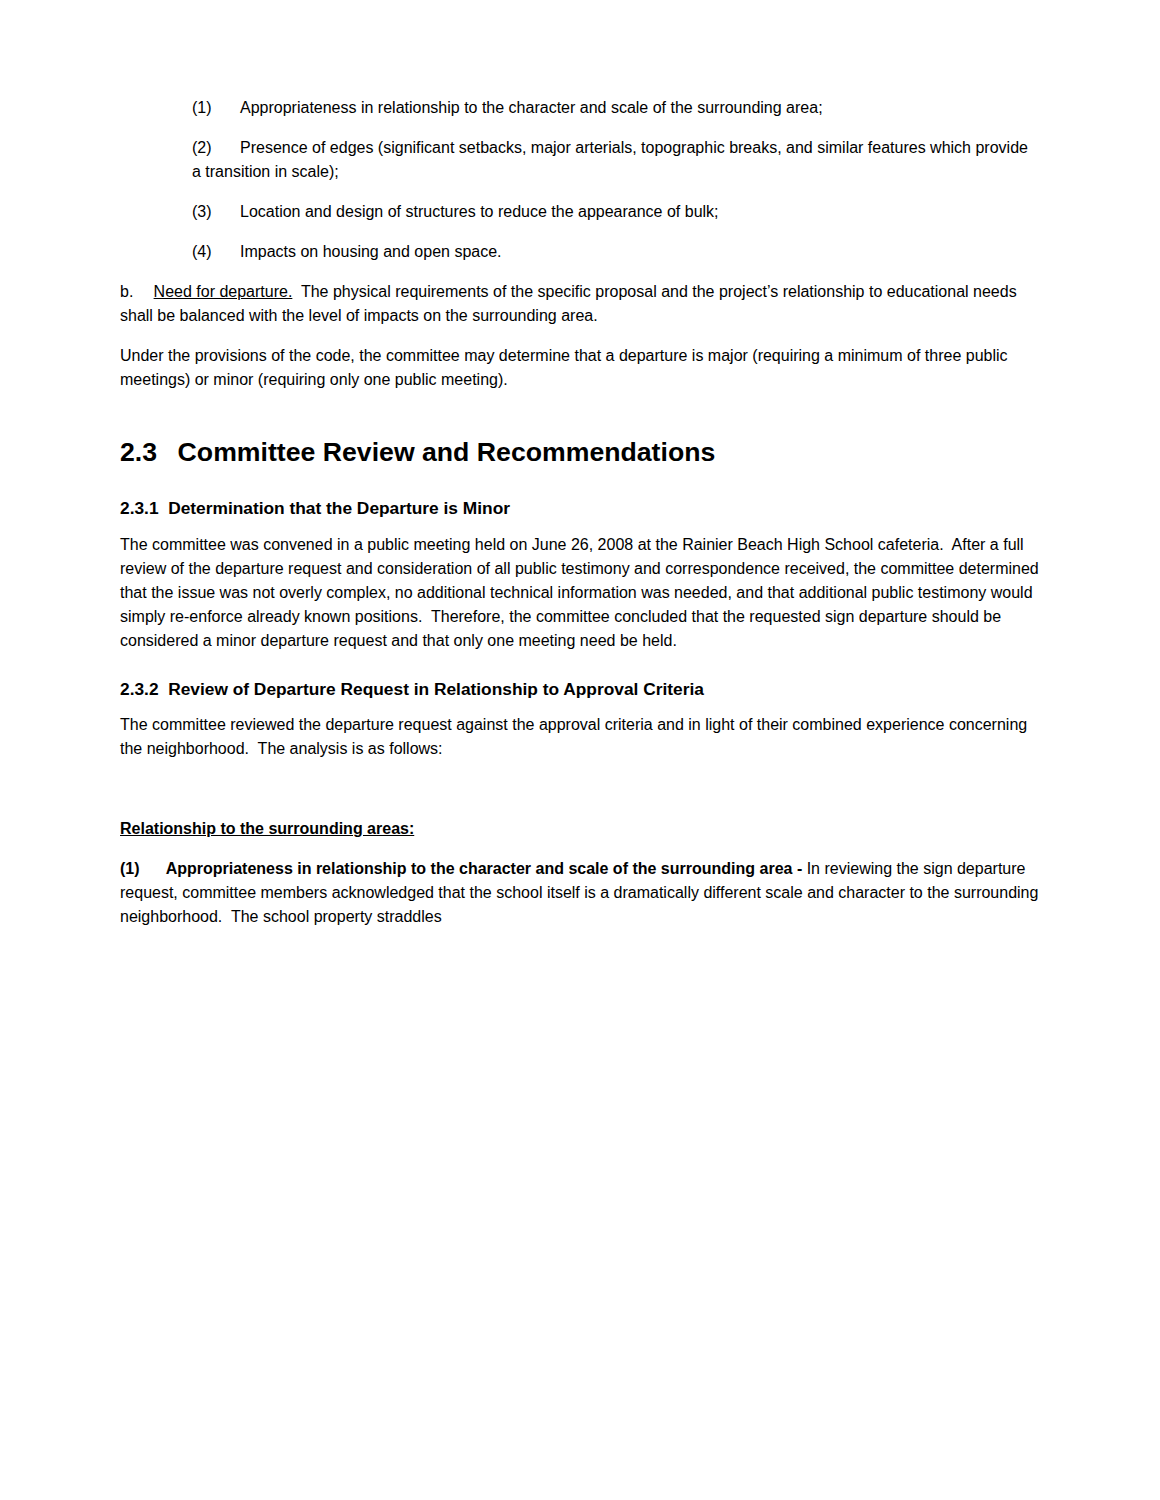(1) Appropriateness in relationship to the character and scale of the surrounding area;
(2) Presence of edges (significant setbacks, major arterials, topographic breaks, and similar features which provide a transition in scale);
(3) Location and design of structures to reduce the appearance of bulk;
(4) Impacts on housing and open space.
b. Need for departure. The physical requirements of the specific proposal and the project’s relationship to educational needs shall be balanced with the level of impacts on the surrounding area.
Under the provisions of the code, the committee may determine that a departure is major (requiring a minimum of three public meetings) or minor (requiring only one public meeting).
2.3 Committee Review and Recommendations
2.3.1 Determination that the Departure is Minor
The committee was convened in a public meeting held on June 26, 2008 at the Rainier Beach High School cafeteria. After a full review of the departure request and consideration of all public testimony and correspondence received, the committee determined that the issue was not overly complex, no additional technical information was needed, and that additional public testimony would simply re-enforce already known positions. Therefore, the committee concluded that the requested sign departure should be considered a minor departure request and that only one meeting need be held.
2.3.2 Review of Departure Request in Relationship to Approval Criteria
The committee reviewed the departure request against the approval criteria and in light of their combined experience concerning the neighborhood. The analysis is as follows:
Relationship to the surrounding areas:
(1) Appropriateness in relationship to the character and scale of the surrounding area - In reviewing the sign departure request, committee members acknowledged that the school itself is a dramatically different scale and character to the surrounding neighborhood. The school property straddles